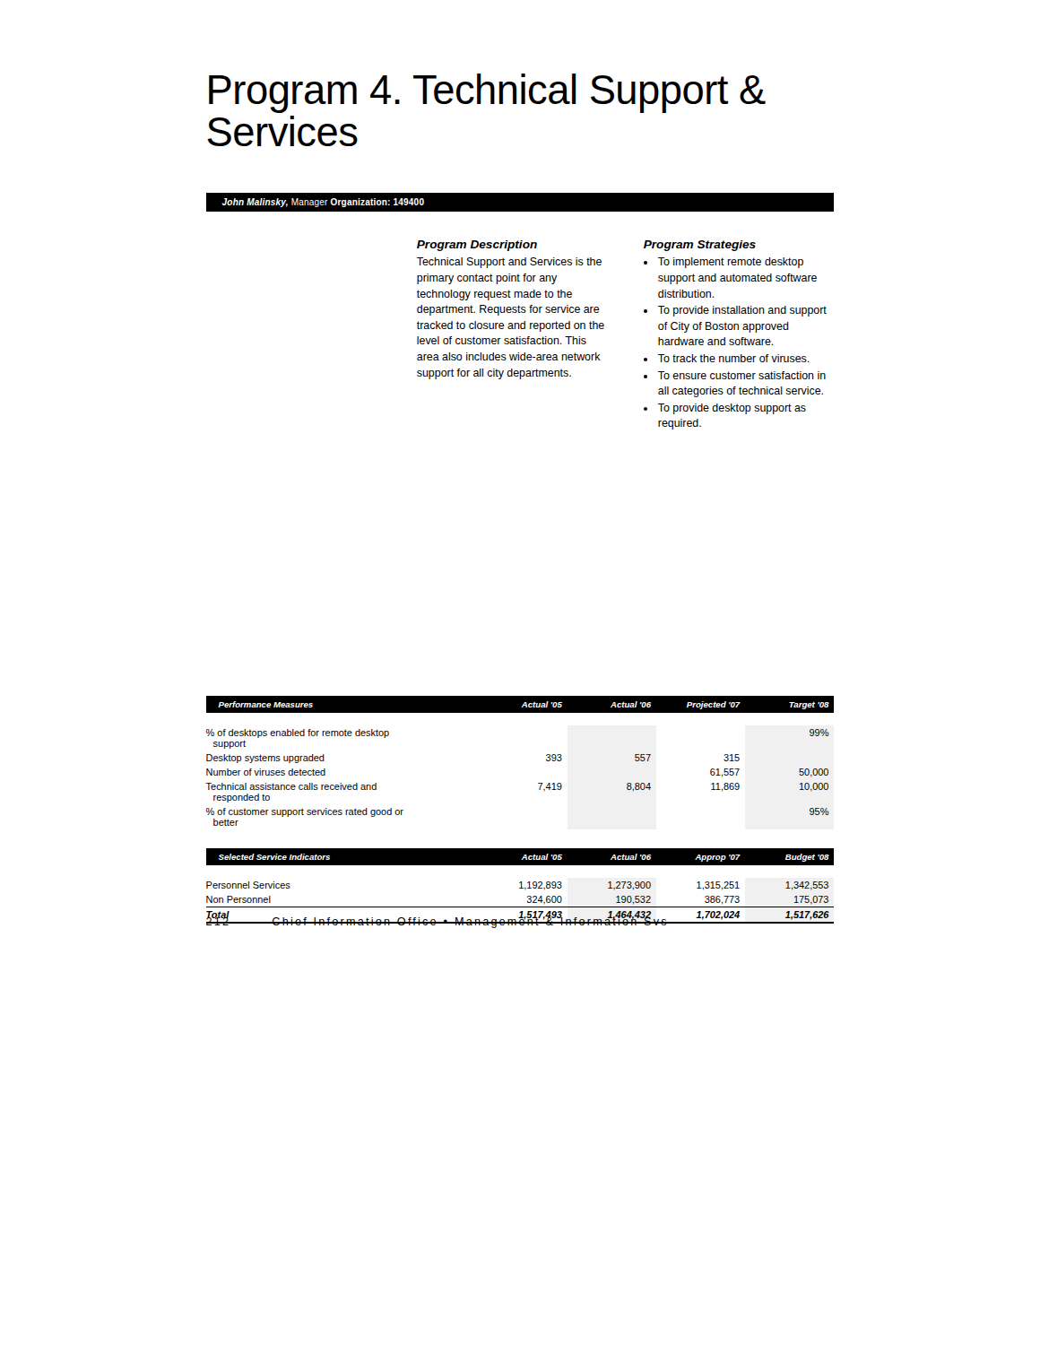Program 4. Technical Support & Services
John Malinsky, Manager Organization: 149400
Program Description
Technical Support and Services is the primary contact point for any technology request made to the department. Requests for service are tracked to closure and reported on the level of customer satisfaction. This area also includes wide-area network support for all city departments.
Program Strategies
To implement remote desktop support and automated software distribution.
To provide installation and support of City of Boston approved hardware and software.
To track the number of viruses.
To ensure customer satisfaction in all categories of technical service.
To provide desktop support as required.
| Performance Measures | Actual '05 | Actual '06 | Projected '07 | Target '08 |
| --- | --- | --- | --- | --- |
| % of desktops enabled for remote desktop support | | | | 99% |
| Desktop systems upgraded | 393 | 557 | 315 | |
| Number of viruses detected | | | 61,557 | 50,000 |
| Technical assistance calls received and responded to | 7,419 | 8,804 | 11,869 | 10,000 |
| % of customer support services rated good or better | | | | 95% |
| Selected Service Indicators | Actual '05 | Actual '06 | Approp '07 | Budget '08 |
| --- | --- | --- | --- | --- |
| Personnel Services | 1,192,893 | 1,273,900 | 1,315,251 | 1,342,553 |
| Non Personnel | 324,600 | 190,532 | 386,773 | 175,073 |
| Total | 1,517,493 | 1,464,432 | 1,702,024 | 1,517,626 |
212 Chief Information Office • Management & Information Svs